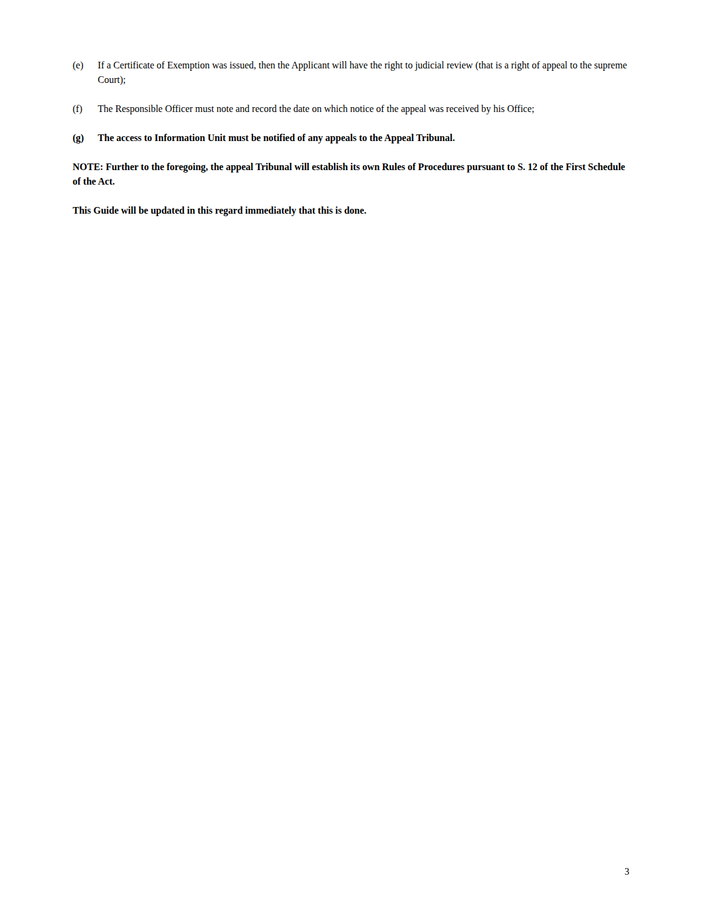(e) If a Certificate of Exemption was issued, then the Applicant will have the right to judicial review (that is a right of appeal to the supreme Court);
(f) The Responsible Officer must note and record the date on which notice of the appeal was received by his Office;
(g) The access to Information Unit must be notified of any appeals to the Appeal Tribunal.
NOTE: Further to the foregoing, the appeal Tribunal will establish its own Rules of Procedures pursuant to S. 12 of the First Schedule of the Act.
This Guide will be updated in this regard immediately that this is done.
3